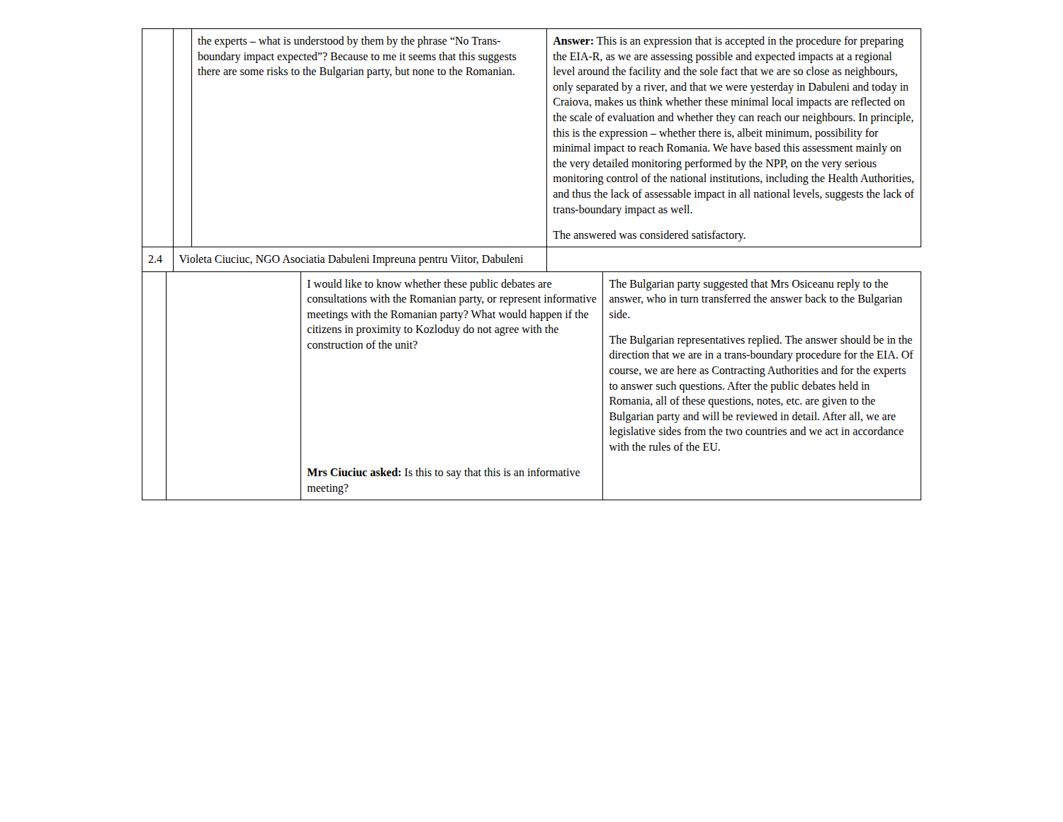| | | the experts – what is understood by them by the phrase “No Trans-boundary impact expected”? Because to me it seems that this suggests there are some risks to the Bulgarian party, but none to the Romanian. | Answer: This is an expression that is accepted in the procedure for preparing the EIA-R, as we are assessing possible and expected impacts at a regional level around the facility and the sole fact that we are so close as neighbours, only separated by a river, and that we were yesterday in Dabuleni and today in Craiova, makes us think whether these minimal local impacts are reflected on the scale of evaluation and whether they can reach our neighbours. In principle, this is the expression – whether there is, albeit minimum, possibility for minimal impact to reach Romania. We have based this assessment mainly on the very detailed monitoring performed by the NPP, on the very serious monitoring control of the national institutions, including the Health Authorities, and thus the lack of assessable impact in all national levels, suggests the lack of trans-boundary impact as well. The answered was considered satisfactory. |
| 2.4 | Violeta Ciuciuc, NGO Asociatia Dabuleni Impreuna pentru Viitor, Dabuleni | |
| | | I would like to know whether these public debates are consultations with the Romanian party, or represent informative meetings with the Romanian party? What would happen if the citizens in proximity to Kozloduy do not agree with the construction of the unit? Mrs Ciuciuc asked: Is this to say that this is an informative meeting? | The Bulgarian party suggested that Mrs Osiceanu reply to the answer, who in turn transferred the answer back to the Bulgarian side. The Bulgarian representatives replied. The answer should be in the direction that we are in a trans-boundary procedure for the EIA. Of course, we are here as Contracting Authorities and for the experts to answer such questions. After the public debates held in Romania, all of these questions, notes, etc. are given to the Bulgarian party and will be reviewed in detail. After all, we are legislative sides from the two countries and we act in accordance with the rules of the EU. |